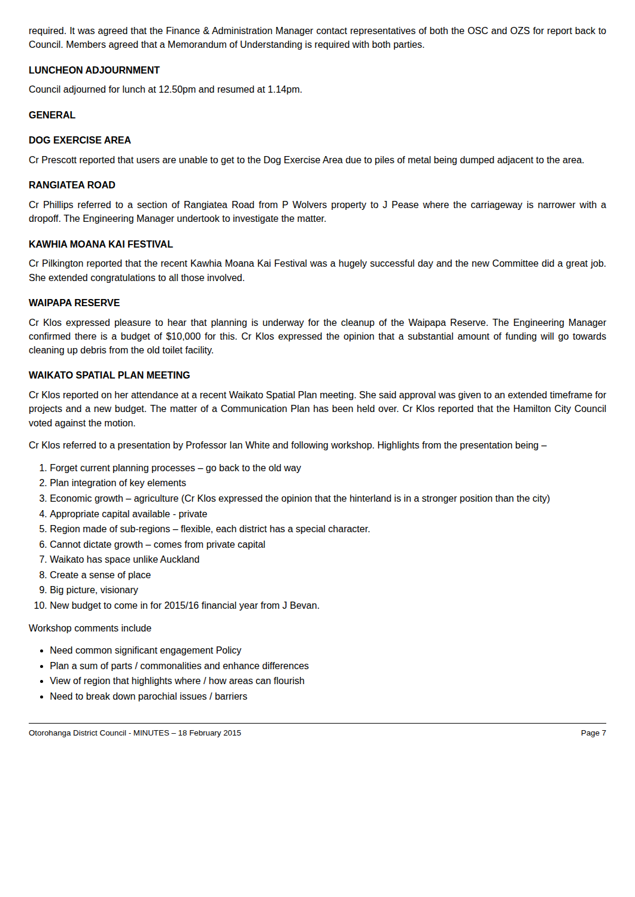required. It was agreed that the Finance & Administration Manager contact representatives of both the OSC and OZS for report back to Council. Members agreed that a Memorandum of Understanding is required with both parties.
Luncheon Adjournment
Council adjourned for lunch at 12.50pm and resumed at 1.14pm.
General
Dog Exercise Area
Cr Prescott reported that users are unable to get to the Dog Exercise Area due to piles of metal being dumped adjacent to the area.
Rangiatea Road
Cr Phillips referred to a section of Rangiatea Road from P Wolvers property to J Pease where the carriageway is narrower with a dropoff. The Engineering Manager undertook to investigate the matter.
Kawhia Moana Kai Festival
Cr Pilkington reported that the recent Kawhia Moana Kai Festival was a hugely successful day and the new Committee did a great job. She extended congratulations to all those involved.
Waipapa Reserve
Cr Klos expressed pleasure to hear that planning is underway for the cleanup of the Waipapa Reserve. The Engineering Manager confirmed there is a budget of $10,000 for this. Cr Klos expressed the opinion that a substantial amount of funding will go towards cleaning up debris from the old toilet facility.
Waikato Spatial Plan Meeting
Cr Klos reported on her attendance at a recent Waikato Spatial Plan meeting. She said approval was given to an extended timeframe for projects and a new budget. The matter of a Communication Plan has been held over. Cr Klos reported that the Hamilton City Council voted against the motion.
Cr Klos referred to a presentation by Professor Ian White and following workshop. Highlights from the presentation being –
Forget current planning processes – go back to the old way
Plan integration of key elements
Economic growth – agriculture (Cr Klos expressed the opinion that the hinterland is in a stronger position than the city)
Appropriate capital available - private
Region made of sub-regions – flexible, each district has a special character.
Cannot dictate growth – comes from private capital
Waikato has space unlike Auckland
Create a sense of place
Big picture, visionary
New budget to come in for 2015/16 financial year from J Bevan.
Workshop comments include
Need common significant engagement Policy
Plan a sum of parts / commonalities and enhance differences
View of region that highlights where / how areas can flourish
Need to break down parochial issues / barriers
Otorohanga District Council - MINUTES – 18 February 2015 Page 7